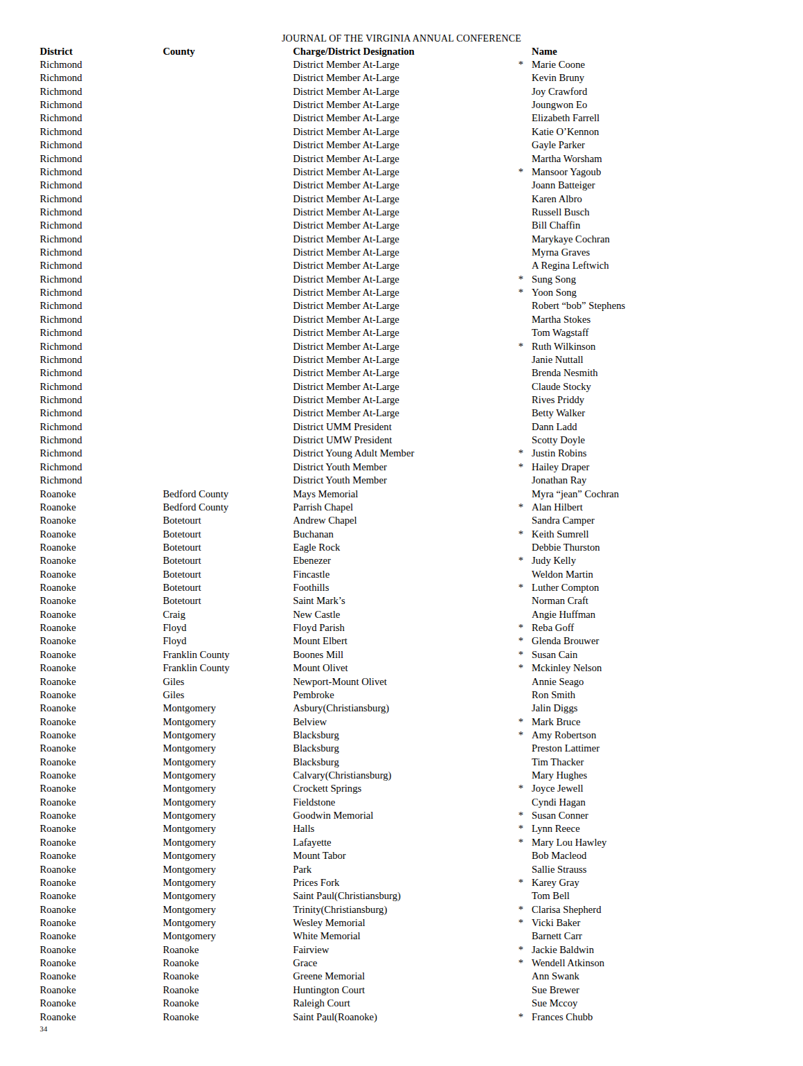JOURNAL OF THE VIRGINIA ANNUAL CONFERENCE
| District | County | Charge/District Designation | | Name |
| --- | --- | --- | --- | --- |
| Richmond | | District Member At-Large | * | Marie Coone |
| Richmond | | District Member At-Large | | Kevin Bruny |
| Richmond | | District Member At-Large | | Joy Crawford |
| Richmond | | District Member At-Large | | Joungwon Eo |
| Richmond | | District Member At-Large | | Elizabeth Farrell |
| Richmond | | District Member At-Large | | Katie O’Kennon |
| Richmond | | District Member At-Large | | Gayle Parker |
| Richmond | | District Member At-Large | | Martha Worsham |
| Richmond | | District Member At-Large | * | Mansoor Yagoub |
| Richmond | | District Member At-Large | | Joann Batteiger |
| Richmond | | District Member At-Large | | Karen Albro |
| Richmond | | District Member At-Large | | Russell Busch |
| Richmond | | District Member At-Large | | Bill Chaffin |
| Richmond | | District Member At-Large | | Marykaye Cochran |
| Richmond | | District Member At-Large | | Myrna Graves |
| Richmond | | District Member At-Large | | A Regina Leftwich |
| Richmond | | District Member At-Large | * | Sung Song |
| Richmond | | District Member At-Large | * | Yoon Song |
| Richmond | | District Member At-Large | | Robert “bob” Stephens |
| Richmond | | District Member At-Large | | Martha Stokes |
| Richmond | | District Member At-Large | | Tom Wagstaff |
| Richmond | | District Member At-Large | * | Ruth Wilkinson |
| Richmond | | District Member At-Large | | Janie Nuttall |
| Richmond | | District Member At-Large | | Brenda Nesmith |
| Richmond | | District Member At-Large | | Claude Stocky |
| Richmond | | District Member At-Large | | Rives Priddy |
| Richmond | | District Member At-Large | | Betty Walker |
| Richmond | | District UMM President | | Dann Ladd |
| Richmond | | District UMW President | | Scotty Doyle |
| Richmond | | District Young Adult Member | * | Justin Robins |
| Richmond | | District Youth Member | * | Hailey Draper |
| Richmond | | District Youth Member | | Jonathan Ray |
| Roanoke | Bedford County | Mays Memorial | | Myra “jean” Cochran |
| Roanoke | Bedford County | Parrish Chapel | * | Alan Hilbert |
| Roanoke | Botetourt | Andrew Chapel | | Sandra Camper |
| Roanoke | Botetourt | Buchanan | * | Keith Sumrell |
| Roanoke | Botetourt | Eagle Rock | | Debbie Thurston |
| Roanoke | Botetourt | Ebenezer | * | Judy Kelly |
| Roanoke | Botetourt | Fincastle | | Weldon Martin |
| Roanoke | Botetourt | Foothills | * | Luther Compton |
| Roanoke | Botetourt | Saint Mark’s | | Norman Craft |
| Roanoke | Craig | New Castle | | Angie Huffman |
| Roanoke | Floyd | Floyd Parish | * | Reba Goff |
| Roanoke | Floyd | Mount Elbert | * | Glenda Brouwer |
| Roanoke | Franklin County | Boones Mill | * | Susan Cain |
| Roanoke | Franklin County | Mount Olivet | * | Mckinley Nelson |
| Roanoke | Giles | Newport-Mount Olivet | | Annie Seago |
| Roanoke | Giles | Pembroke | | Ron Smith |
| Roanoke | Montgomery | Asbury(Christiansburg) | | Jalin Diggs |
| Roanoke | Montgomery | Belview | * | Mark Bruce |
| Roanoke | Montgomery | Blacksburg | * | Amy Robertson |
| Roanoke | Montgomery | Blacksburg | | Preston Lattimer |
| Roanoke | Montgomery | Blacksburg | | Tim Thacker |
| Roanoke | Montgomery | Calvary(Christiansburg) | | Mary Hughes |
| Roanoke | Montgomery | Crockett Springs | * | Joyce Jewell |
| Roanoke | Montgomery | Fieldstone | | Cyndi Hagan |
| Roanoke | Montgomery | Goodwin Memorial | * | Susan Conner |
| Roanoke | Montgomery | Halls | * | Lynn Reece |
| Roanoke | Montgomery | Lafayette | * | Mary Lou Hawley |
| Roanoke | Montgomery | Mount Tabor | | Bob Macleod |
| Roanoke | Montgomery | Park | | Sallie Strauss |
| Roanoke | Montgomery | Prices Fork | * | Karey Gray |
| Roanoke | Montgomery | Saint Paul(Christiansburg) | | Tom Bell |
| Roanoke | Montgomery | Trinity(Christiansburg) | * | Clarisa Shepherd |
| Roanoke | Montgomery | Wesley Memorial | * | Vicki Baker |
| Roanoke | Montgomery | White Memorial | | Barnett Carr |
| Roanoke | Roanoke | Fairview | * | Jackie Baldwin |
| Roanoke | Roanoke | Grace | * | Wendell Atkinson |
| Roanoke | Roanoke | Greene Memorial | | Ann Swank |
| Roanoke | Roanoke | Huntington Court | | Sue Brewer |
| Roanoke | Roanoke | Raleigh Court | | Sue Mccoy |
| Roanoke | Roanoke | Saint Paul(Roanoke) | * | Frances Chubb |
34